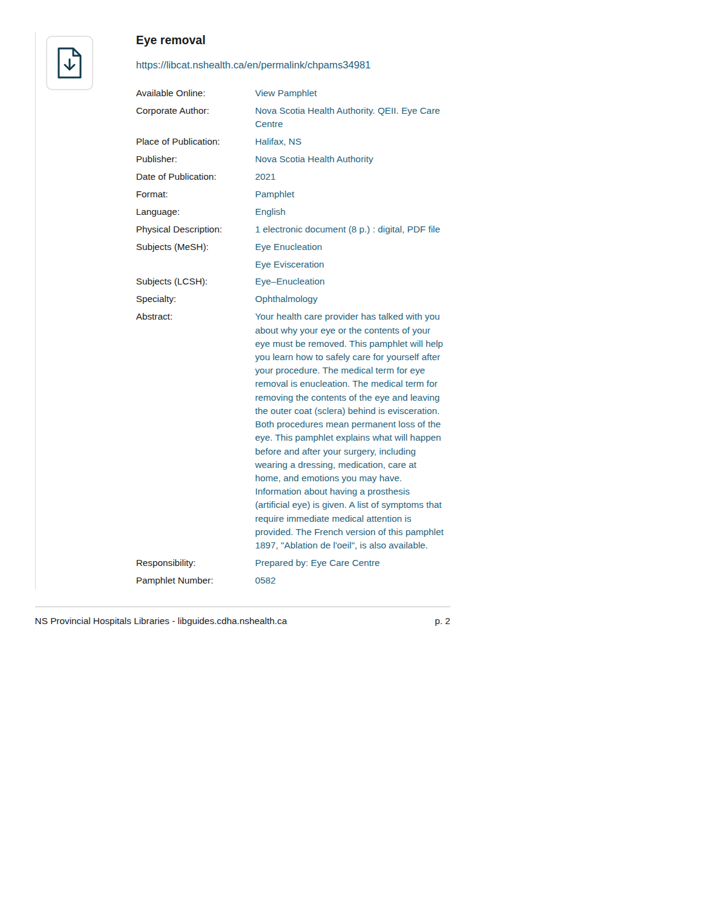Eye removal
https://libcat.nshealth.ca/en/permalink/chpams34981
| Available Online: | View Pamphlet |
| Corporate Author: | Nova Scotia Health Authority. QEII. Eye Care Centre |
| Place of Publication: | Halifax, NS |
| Publisher: | Nova Scotia Health Authority |
| Date of Publication: | 2021 |
| Format: | Pamphlet |
| Language: | English |
| Physical Description: | 1 electronic document (8 p.) : digital, PDF file |
| Subjects (MeSH): | Eye Enucleation |
| | Eye Evisceration |
| Subjects (LCSH): | Eye–Enucleation |
| Specialty: | Ophthalmology |
| Abstract: | Your health care provider has talked with you about why your eye or the contents of your eye must be removed. This pamphlet will help you learn how to safely care for yourself after your procedure. The medical term for eye removal is enucleation. The medical term for removing the contents of the eye and leaving the outer coat (sclera) behind is evisceration. Both procedures mean permanent loss of the eye. This pamphlet explains what will happen before and after your surgery, including wearing a dressing, medication, care at home, and emotions you may have. Information about having a prosthesis (artificial eye) is given. A list of symptoms that require immediate medical attention is provided. The French version of this pamphlet 1897, "Ablation de l'oeil", is also available. |
| Responsibility: | Prepared by: Eye Care Centre |
| Pamphlet Number: | 0582 |
NS Provincial Hospitals Libraries - libguides.cdha.nshealth.ca
p. 2